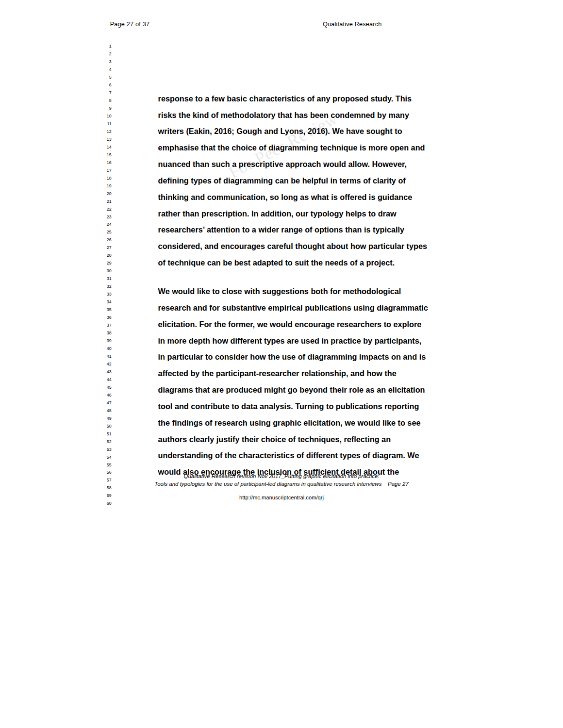Page 27 of 37
Qualitative Research
12345 678910 1112131415 1617181920 2122232425 2627282930 3132333435 3637383940 4142434445 4647484950 5152535455 5657585960
For Peer Review
response to a few basic characteristics of any proposed study. This risks the kind of methodolatory that has been condemned by many writers (Eakin, 2016; Gough and Lyons, 2016). We have sought to emphasise that the choice of diagramming technique is more open and nuanced than such a prescriptive approach would allow. However, defining types of diagramming can be helpful in terms of clarity of thinking and communication, so long as what is offered is guidance rather than prescription. In addition, our typology helps to draw researchers’ attention to a wider range of options than is typically considered, and encourages careful thought about how particular types of technique can be best adapted to suit the needs of a project.
We would like to close with suggestions both for methodological research and for substantive empirical publications using diagrammatic elicitation. For the former, we would encourage researchers to explore in more depth how different types are used in practice by participants, in particular to consider how the use of diagramming impacts on and is affected by the participant-researcher relationship, and how the diagrams that are produced might go beyond their role as an elicitation tool and contribute to data analysis. Turning to publications reporting the findings of research using graphic elicitation, we would like to see authors clearly justify their choice of techniques, reflecting an understanding of the characteristics of different types of diagram. We would also encourage the inclusion of sufficient detail about the
Qualitative Research revision Nov 2017_Putting graphic elicitation into practice:
Tools and typologies for the use of participant-led diagrams in qualitative research interviews Page 27
http://mc.manuscriptcentral.com/qrj